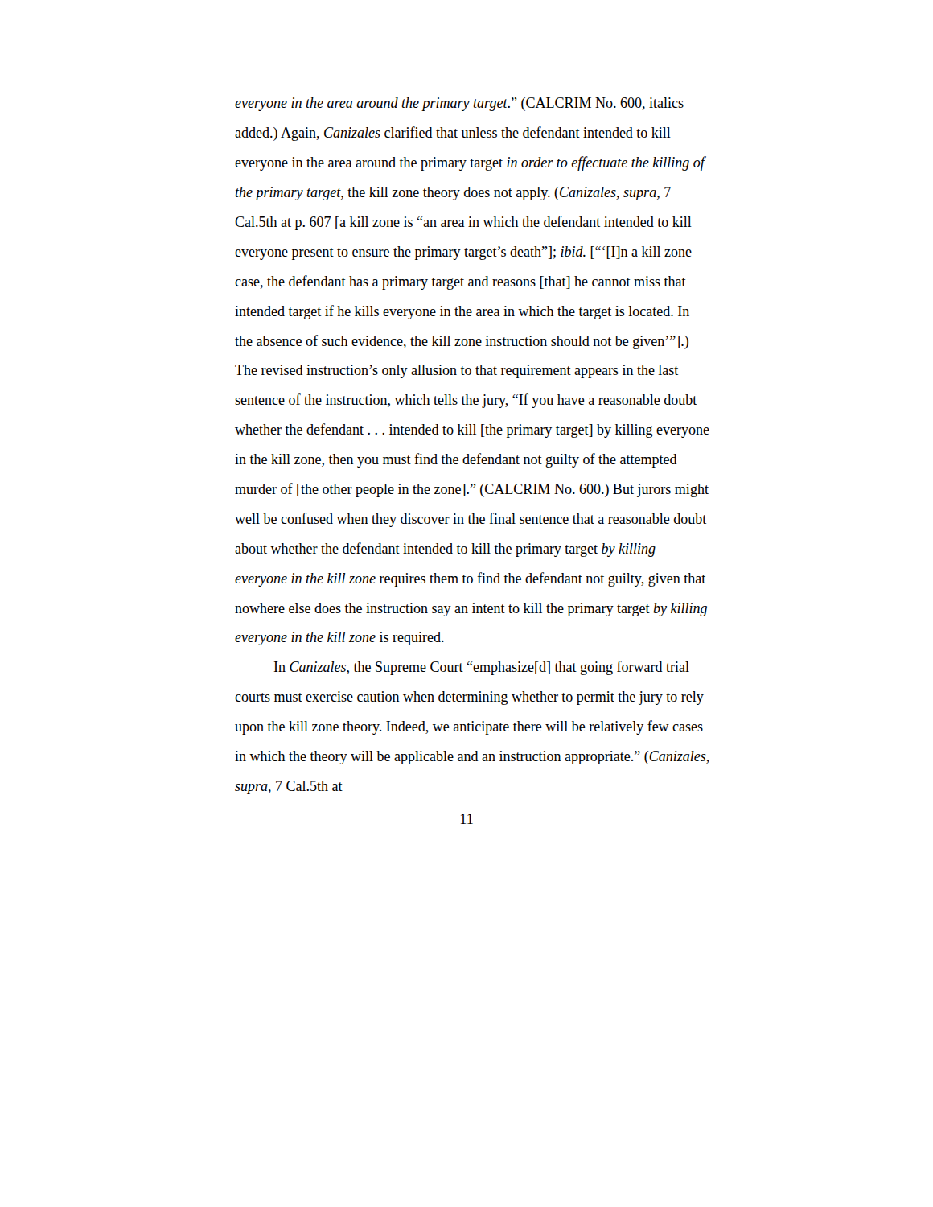everyone in the area around the primary target.” (CALCRIM No. 600, italics added.) Again, Canizales clarified that unless the defendant intended to kill everyone in the area around the primary target in order to effectuate the killing of the primary target, the kill zone theory does not apply. (Canizales, supra, 7 Cal.5th at p. 607 [a kill zone is “an area in which the defendant intended to kill everyone present to ensure the primary target’s death”]; ibid. [“‘[I]n a kill zone case, the defendant has a primary target and reasons [that] he cannot miss that intended target if he kills everyone in the area in which the target is located. In the absence of such evidence, the kill zone instruction should not be given’”].) The revised instruction’s only allusion to that requirement appears in the last sentence of the instruction, which tells the jury, “If you have a reasonable doubt whether the defendant . . . intended to kill [the primary target] by killing everyone in the kill zone, then you must find the defendant not guilty of the attempted murder of [the other people in the zone].” (CALCRIM No. 600.) But jurors might well be confused when they discover in the final sentence that a reasonable doubt about whether the defendant intended to kill the primary target by killing everyone in the kill zone requires them to find the defendant not guilty, given that nowhere else does the instruction say an intent to kill the primary target by killing everyone in the kill zone is required.
In Canizales, the Supreme Court “emphasize[d] that going forward trial courts must exercise caution when determining whether to permit the jury to rely upon the kill zone theory. Indeed, we anticipate there will be relatively few cases in which the theory will be applicable and an instruction appropriate.” (Canizales, supra, 7 Cal.5th at
11